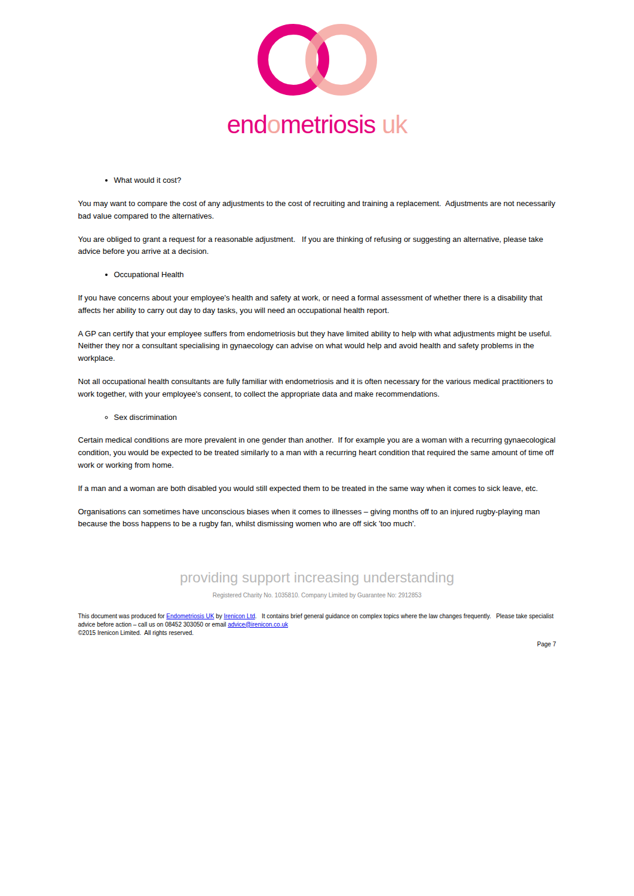end ometriosis uk
What would it cost?
You may want to compare the cost of any adjustments to the cost of recruiting and training a replacement. Adjustments are not necessarily bad value compared to the alternatives.
You are obliged to grant a request for a reasonable adjustment. If you are thinking of refusing or suggesting an alternative, please take advice before you arrive at a decision.
Occupational Health
If you have concerns about your employee's health and safety at work, or need a formal assessment of whether there is a disability that affects her ability to carry out day to day tasks, you will need an occupational health report.
A GP can certify that your employee suffers from endometriosis but they have limited ability to help with what adjustments might be useful. Neither they nor a consultant specialising in gynaecology can advise on what would help and avoid health and safety problems in the workplace.
Not all occupational health consultants are fully familiar with endometriosis and it is often necessary for the various medical practitioners to work together, with your employee's consent, to collect the appropriate data and make recommendations.
Sex discrimination
Certain medical conditions are more prevalent in one gender than another. If for example you are a woman with a recurring gynaecological condition, you would be expected to be treated similarly to a man with a recurring heart condition that required the same amount of time off work or working from home.
If a man and a woman are both disabled you would still expected them to be treated in the same way when it comes to sick leave, etc.
Organisations can sometimes have unconscious biases when it comes to illnesses – giving months off to an injured rugby-playing man because the boss happens to be a rugby fan, whilst dismissing women who are off sick 'too much'.
providing support increasing understanding
Registered Charity No. 1035810. Company Limited by Guarantee No: 2912853
This document was produced for Endometriosis UK by Irenicon Ltd. It contains brief general guidance on complex topics where the law changes frequently. Please take specialist advice before action – call us on 08452 303050 or email advice@irenicon.co.uk
©2015 Irenicon Limited. All rights reserved.
Page 7